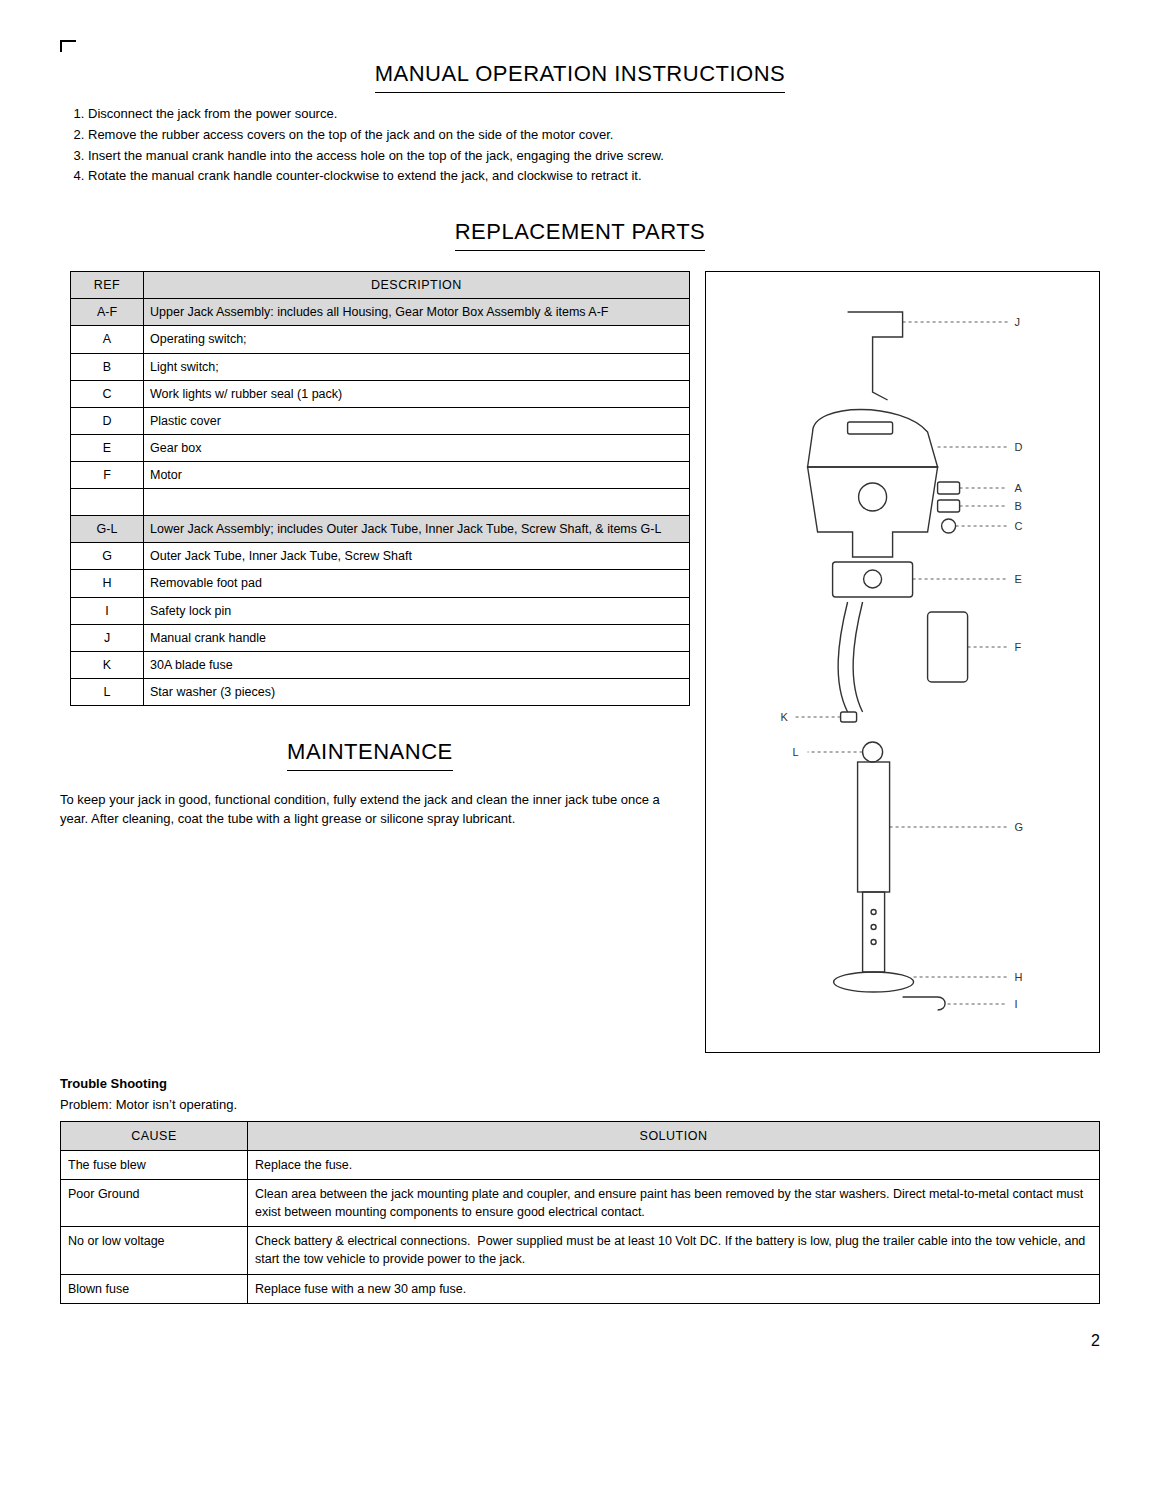MANUAL OPERATION INSTRUCTIONS
Disconnect the jack from the power source.
Remove the rubber access covers on the top of the jack and on the side of the motor cover.
Insert the manual crank handle into the access hole on the top of the jack, engaging the drive screw.
Rotate the manual crank handle counter-clockwise to extend the jack, and clockwise to retract it.
REPLACEMENT PARTS
| REF | DESCRIPTION |
| --- | --- |
| A-F | Upper Jack Assembly: includes all Housing, Gear Motor Box Assembly & items A-F |
| A | Operating switch; |
| B | Light switch; |
| C | Work lights w/ rubber seal (1 pack) |
| D | Plastic cover |
| E | Gear box |
| F | Motor |
| G-L | Lower Jack Assembly; includes Outer Jack Tube, Inner Jack Tube, Screw Shaft, & items G-L |
| G | Outer Jack Tube, Inner Jack Tube, Screw Shaft |
| H | Removable foot pad |
| I | Safety lock pin |
| J | Manual crank handle |
| K | 30A blade fuse |
| L | Star washer (3 pieces) |
MAINTENANCE
To keep your jack in good, functional condition, fully extend the jack and clean the inner jack tube once a year. After cleaning, coat the tube with a light grease or silicone spray lubricant.
J D A B C E F K L G H I
Trouble Shooting
Problem: Motor isn’t operating.
| CAUSE | SOLUTION |
| --- | --- |
| The fuse blew | Replace the fuse. |
| Poor Ground | Clean area between the jack mounting plate and coupler, and ensure paint has been removed by the star washers. Direct metal-to-metal contact must exist between mounting components to ensure good electrical contact. |
| No or low voltage | Check battery & electrical connections. Power supplied must be at least 10 Volt DC. If the battery is low, plug the trailer cable into the tow vehicle, and start the tow vehicle to provide power to the jack. |
| Blown fuse | Replace fuse with a new 30 amp fuse. |
2